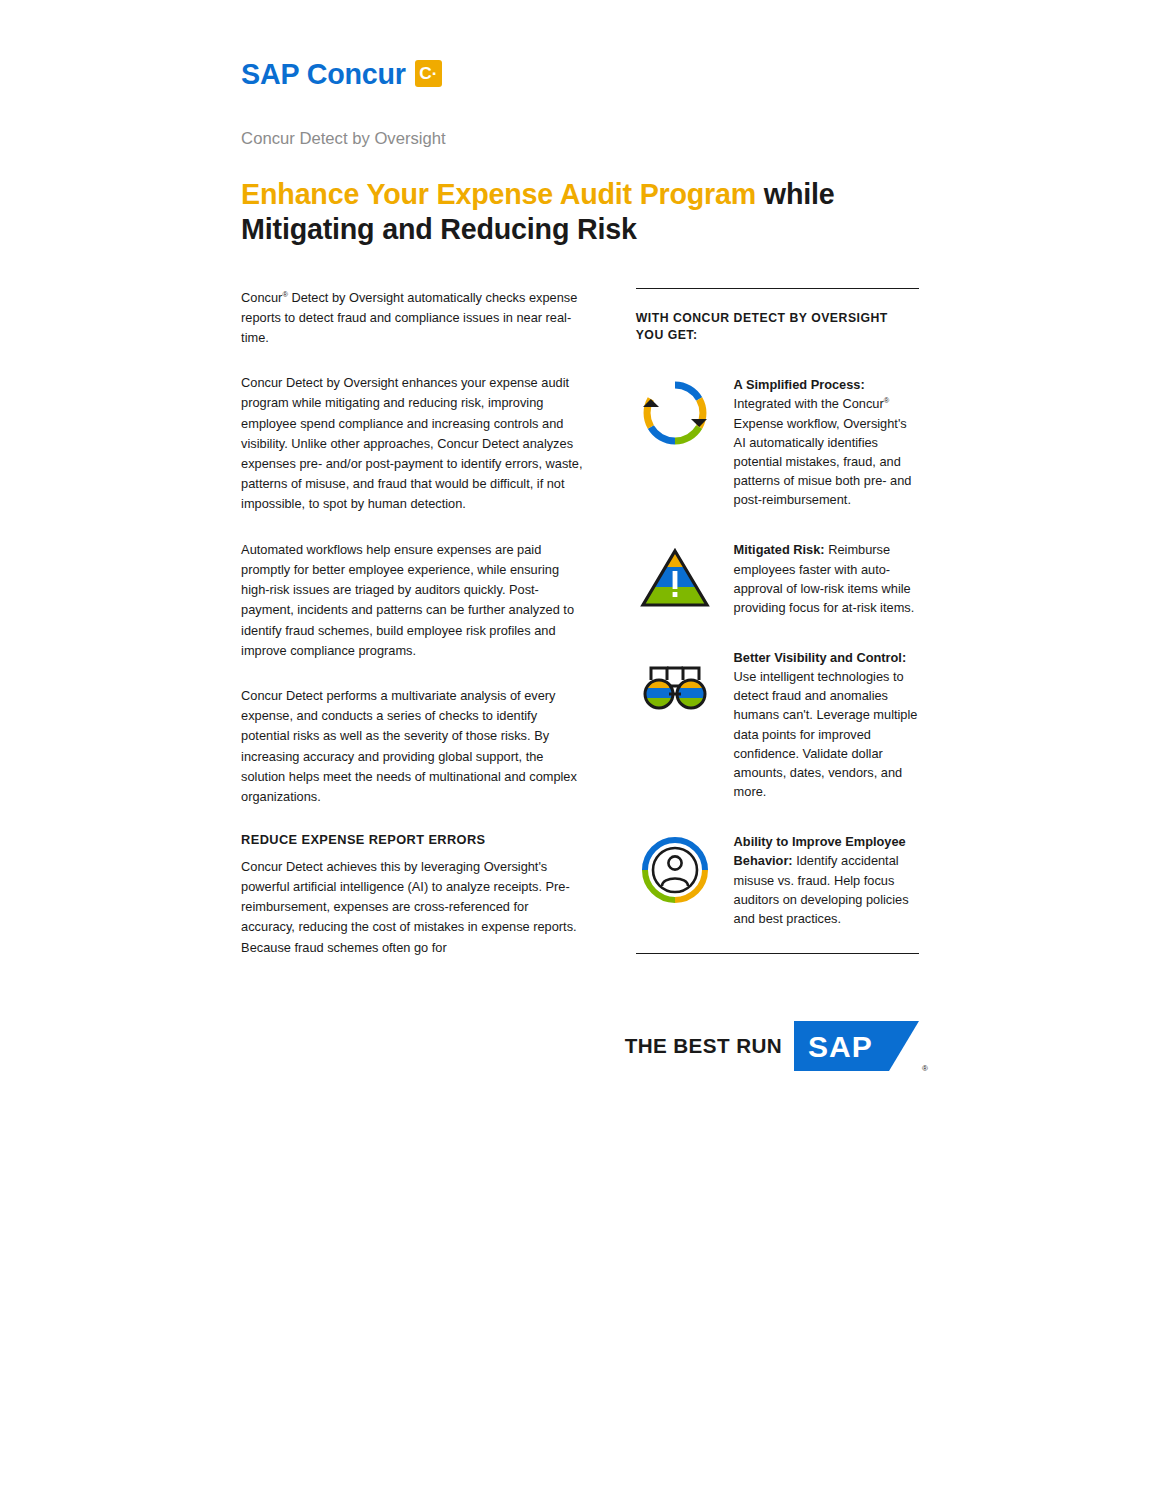SAP Concur
Concur Detect by Oversight
Enhance Your Expense Audit Program while
Mitigating and Reducing Risk
Concur® Detect by Oversight automatically checks expense reports to detect fraud and compliance issues in near real-time.
Concur Detect by Oversight enhances your expense audit program while mitigating and reducing risk, improving employee spend compliance and increasing controls and visibility. Unlike other approaches, Concur Detect analyzes expenses pre- and/or post-payment to identify errors, waste, patterns of misuse, and fraud that would be difficult, if not impossible, to spot by human detection.
Automated workflows help ensure expenses are paid promptly for better employee experience, while ensuring high-risk issues are triaged by auditors quickly. Post-payment, incidents and patterns can be further analyzed to identify fraud schemes, build employee risk profiles and improve compliance programs.
Concur Detect performs a multivariate analysis of every expense, and conducts a series of checks to identify potential risks as well as the severity of those risks. By increasing accuracy and providing global support, the solution helps meet the needs of multinational and complex organizations.
Reduce Expense Report Errors
Concur Detect achieves this by leveraging Oversight's powerful artificial intelligence (AI) to analyze receipts. Pre-reimbursement, expenses are cross-referenced for accuracy, reducing the cost of mistakes in expense reports. Because fraud schemes often go for
With Concur Detect by Oversight you get:
A Simplified Process: Integrated with the Concur® Expense workflow, Oversight's AI automatically identifies potential mistakes, fraud, and patterns of misue both pre- and post-reimbursement.
Mitigated Risk: Reimburse employees faster with auto-approval of low-risk items while providing focus for at-risk items.
Better Visibility and Control: Use intelligent technologies to detect fraud and anomalies humans can't. Leverage multiple data points for improved confidence. Validate dollar amounts, dates, vendors, and more.
Ability to Improve Employee Behavior: Identify accidental misuse vs. fraud. Help focus auditors on developing policies and best practices.
The Best Run SAP ®